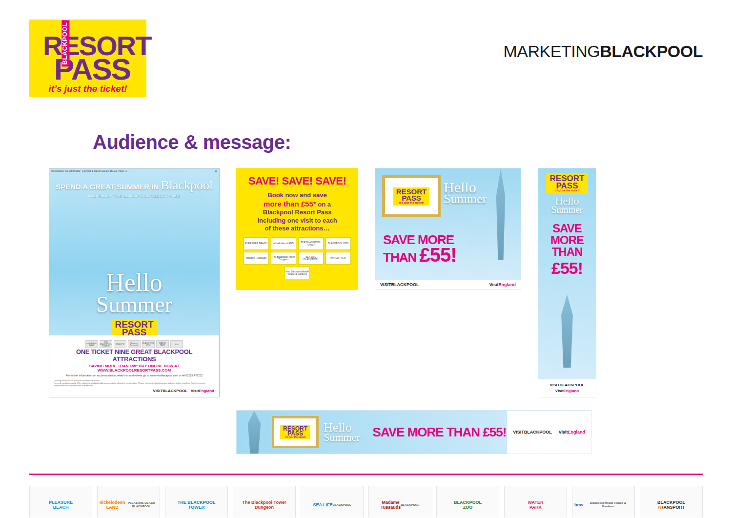BLACKPOOL RESORT PASS it’s just the ticket!
MARKETINGBLACKPOOL
Audience & message:
newcastle ad 266x350_Layout 1 01/07/2013 15:32 Page 1 ⊕ ⊕ ⊕
SPEND A GREAT SUMMER IN Blackpool
AND ENJOY THE BLACKPOOL RESORT PASS
HelloSummer
RESORT PASS it’s just the ticket!
nickelodeon LAND THE BLACKPOOL TOWER SEA LIFE Madame Tussauds BLACKPOOL ZOO WATER PARK bmv
ONE TICKET NINE GREAT BLACKPOOL ATTRACTIONS
SAVING MORE THAN £55* BUY ONLINE NOW AT WWW.BLACKPOOLRESORTPASS.COM
For further information on accommodation, what’s on and events go to www.visitblackpool.com or tel 01253 478222
*savings based on full individual standard adult rates.
Terms & conditions apply. Offer subject to availability. Attractions may be closed on certain dates. Please check individual attraction websites before travelling. Not to be used in conjunction with any other offer or promotion.
VISITBLACKPOOL VisitEngland
SAVE! SAVE! SAVE!
Book now and save
more than £55* on a
Blackpool Resort Pass
including one visit to each
of these attractions…
PLEASURE BEACH nickelodeon LAND THE BLACKPOOL TOWER BLACKPOOL ZOO Madame Tussauds The Blackpool Tower Dungeon SEA LIFE BLACKPOOL WATER PARK bmv Blackpool Model Village & Gardens
RESORT PASS it’s just the ticket!
HelloSummer
SAVE MORE
THAN £55!
VISITBLACKPOOL VisitEngland
RESORT PASS it’s just the ticket!
HelloSummer
SAVE
MORE
THAN£55!
VISITBLACKPOOL
VisitEngland
RESORT PASS it’s just the ticket!
HelloSummer
SAVE MORE THAN £55!
VISITBLACKPOOL VisitEngland
PLEASURE
BEACH
nickelodeon
LAND
PLEASURE BEACH BLACKPOOL
THE BLACKPOOL
TOWER
The Blackpool Tower
Dungeon
SEA LIFE
BLACKPOOL
Madame
Tussauds
BLACKPOOL
BLACKPOOL
ZOO
WATER
PARK
bmv
Blackpool Model Village & Gardens
BLACKPOOL
TRANSPORT